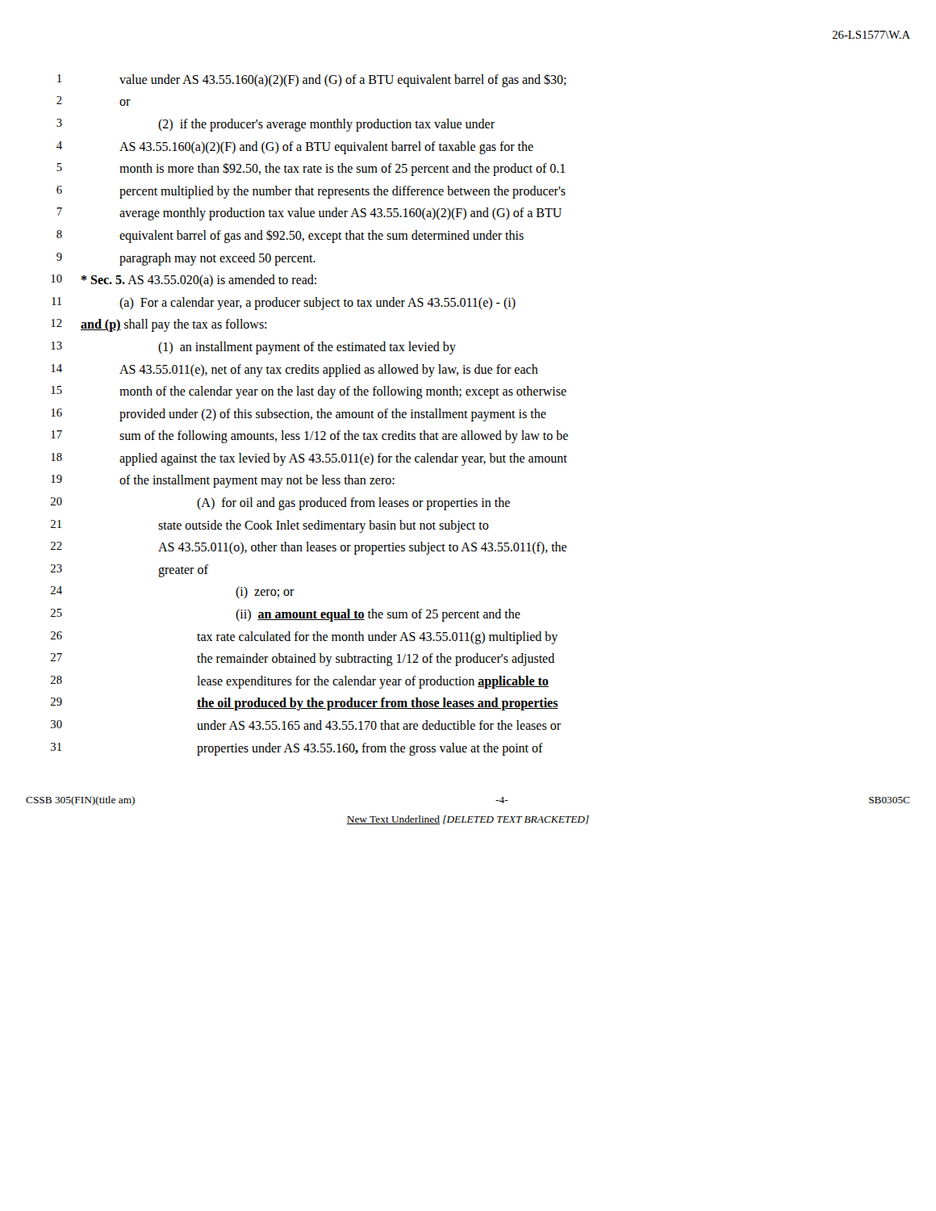26-LS1577\W.A
| 1 | value under AS 43.55.160(a)(2)(F) and (G) of a BTU equivalent barrel of gas and $30; |
| 2 | or |
| 3 | (2) if the producer's average monthly production tax value under |
| 4 | AS 43.55.160(a)(2)(F) and (G) of a BTU equivalent barrel of taxable gas for the |
| 5 | month is more than $92.50, the tax rate is the sum of 25 percent and the product of 0.1 |
| 6 | percent multiplied by the number that represents the difference between the producer's |
| 7 | average monthly production tax value under AS 43.55.160(a)(2)(F) and (G) of a BTU |
| 8 | equivalent barrel of gas and $92.50, except that the sum determined under this |
| 9 | paragraph may not exceed 50 percent. |
| 10 | * Sec. 5. AS 43.55.020(a) is amended to read: |
| 11 | (a) For a calendar year, a producer subject to tax under AS 43.55.011(e) - (i) |
| 12 | and (p) shall pay the tax as follows: |
| 13 | (1) an installment payment of the estimated tax levied by |
| 14 | AS 43.55.011(e), net of any tax credits applied as allowed by law, is due for each |
| 15 | month of the calendar year on the last day of the following month; except as otherwise |
| 16 | provided under (2) of this subsection, the amount of the installment payment is the |
| 17 | sum of the following amounts, less 1/12 of the tax credits that are allowed by law to be |
| 18 | applied against the tax levied by AS 43.55.011(e) for the calendar year, but the amount |
| 19 | of the installment payment may not be less than zero: |
| 20 | (A) for oil and gas produced from leases or properties in the |
| 21 | state outside the Cook Inlet sedimentary basin but not subject to |
| 22 | AS 43.55.011(o), other than leases or properties subject to AS 43.55.011(f), the |
| 23 | greater of |
| 24 | (i) zero; or |
| 25 | (ii) an amount equal to the sum of 25 percent and the |
| 26 | tax rate calculated for the month under AS 43.55.011(g) multiplied by |
| 27 | the remainder obtained by subtracting 1/12 of the producer's adjusted |
| 28 | lease expenditures for the calendar year of production applicable to |
| 29 | the oil produced by the producer from those leases and properties |
| 30 | under AS 43.55.165 and 43.55.170 that are deductible for the leases or |
| 31 | properties under AS 43.55.160 , from the gross value at the point of |
CSSB 305(FIN)(title am)
-4-
SB0305C
New Text Underlined [DELETED TEXT BRACKETED]